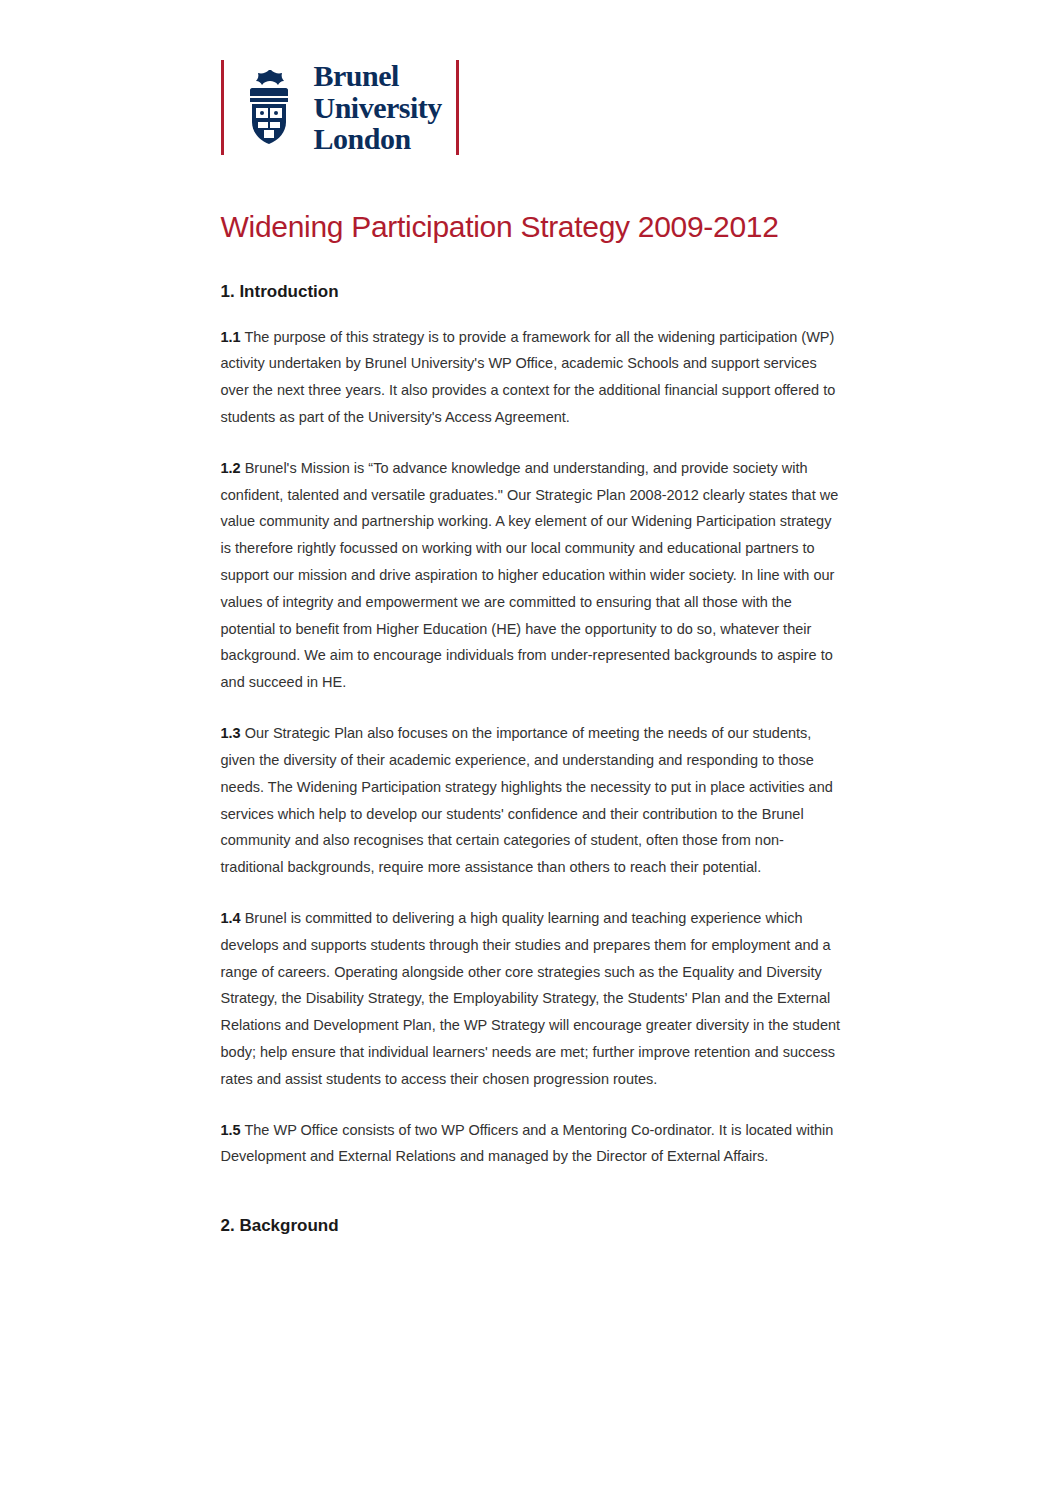Brunel University London
Widening Participation Strategy 2009-2012
1. Introduction
1.1 The purpose of this strategy is to provide a framework for all the widening participation (WP) activity undertaken by Brunel University's WP Office, academic Schools and support services over the next three years. It also provides a context for the additional financial support offered to students as part of the University's Access Agreement.
1.2 Brunel's Mission is “To advance knowledge and understanding, and provide society with confident, talented and versatile graduates." Our Strategic Plan 2008-2012 clearly states that we value community and partnership working. A key element of our Widening Participation strategy is therefore rightly focussed on working with our local community and educational partners to support our mission and drive aspiration to higher education within wider society. In line with our values of integrity and empowerment we are committed to ensuring that all those with the potential to benefit from Higher Education (HE) have the opportunity to do so, whatever their background. We aim to encourage individuals from under-represented backgrounds to aspire to and succeed in HE.
1.3 Our Strategic Plan also focuses on the importance of meeting the needs of our students, given the diversity of their academic experience, and understanding and responding to those needs. The Widening Participation strategy highlights the necessity to put in place activities and services which help to develop our students' confidence and their contribution to the Brunel community and also recognises that certain categories of student, often those from non-traditional backgrounds, require more assistance than others to reach their potential.
1.4 Brunel is committed to delivering a high quality learning and teaching experience which develops and supports students through their studies and prepares them for employment and a range of careers. Operating alongside other core strategies such as the Equality and Diversity Strategy, the Disability Strategy, the Employability Strategy, the Students' Plan and the External Relations and Development Plan, the WP Strategy will encourage greater diversity in the student body; help ensure that individual learners' needs are met; further improve retention and success rates and assist students to access their chosen progression routes.
1.5 The WP Office consists of two WP Officers and a Mentoring Co-ordinator. It is located within Development and External Relations and managed by the Director of External Affairs.
2. Background